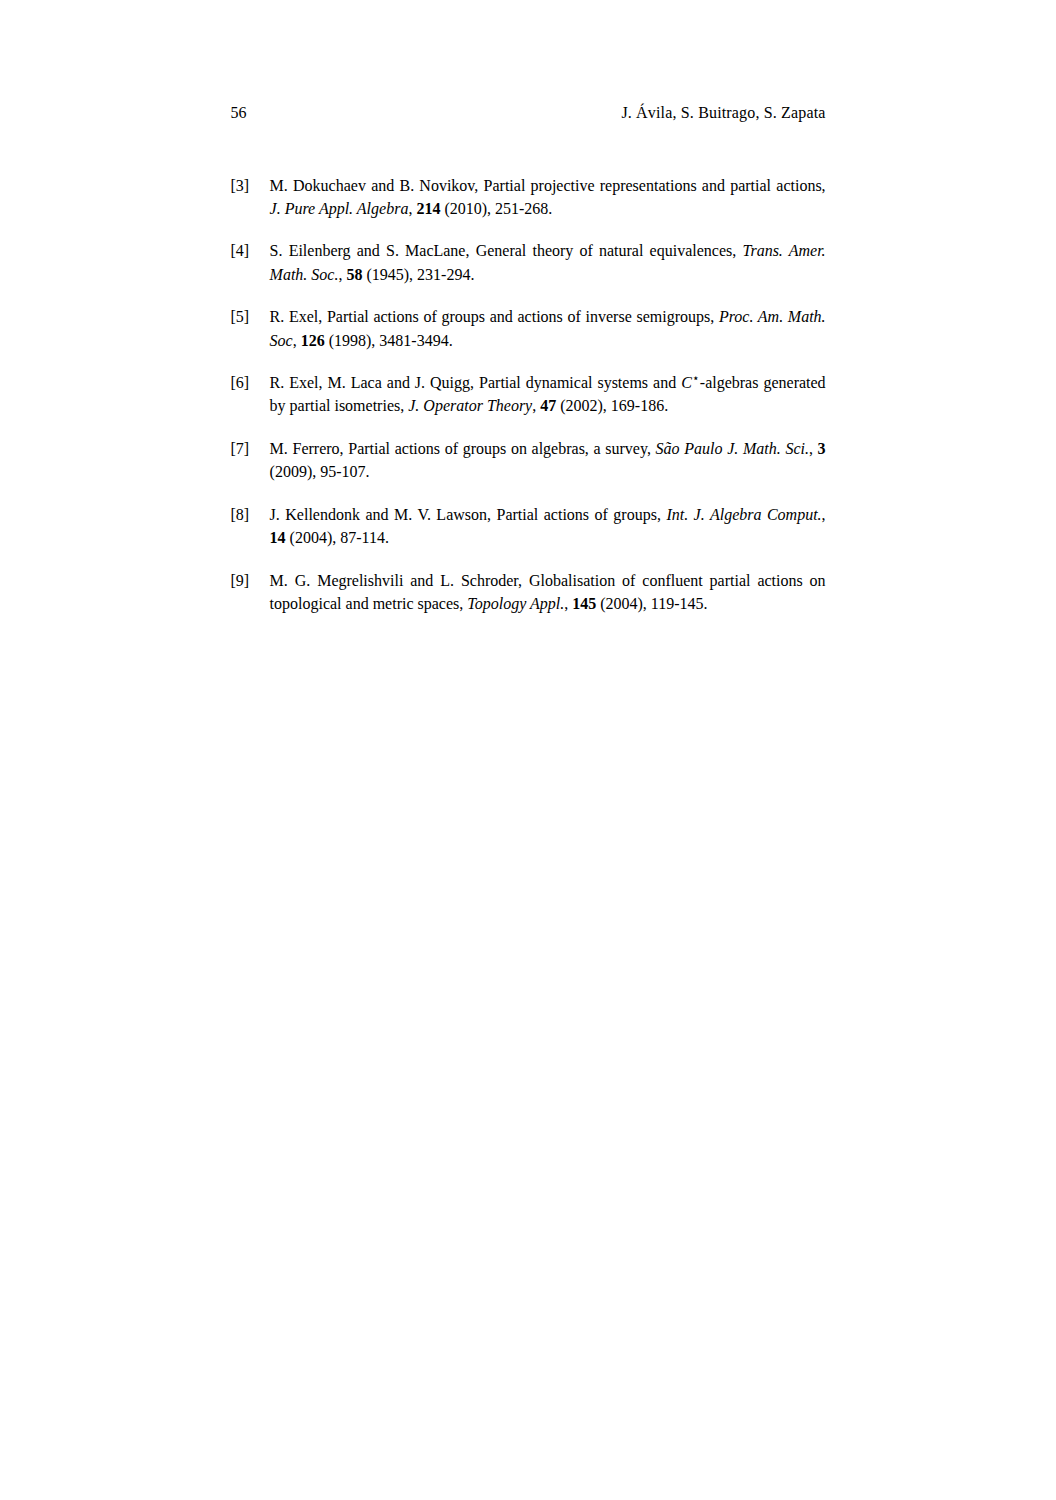56 J. Ávila, S. Buitrago, S. Zapata
[3] M. Dokuchaev and B. Novikov, Partial projective representations and partial actions, J. Pure Appl. Algebra, 214 (2010), 251-268.
[4] S. Eilenberg and S. MacLane, General theory of natural equivalences, Trans. Amer. Math. Soc., 58 (1945), 231-294.
[5] R. Exel, Partial actions of groups and actions of inverse semigroups, Proc. Am. Math. Soc, 126 (1998), 3481-3494.
[6] R. Exel, M. Laca and J. Quigg, Partial dynamical systems and C⋆-algebras generated by partial isometries, J. Operator Theory, 47 (2002), 169-186.
[7] M. Ferrero, Partial actions of groups on algebras, a survey, São Paulo J. Math. Sci., 3 (2009), 95-107.
[8] J. Kellendonk and M. V. Lawson, Partial actions of groups, Int. J. Algebra Comput., 14 (2004), 87-114.
[9] M. G. Megrelishvili and L. Schroder, Globalisation of confluent partial actions on topological and metric spaces, Topology Appl., 145 (2004), 119-145.